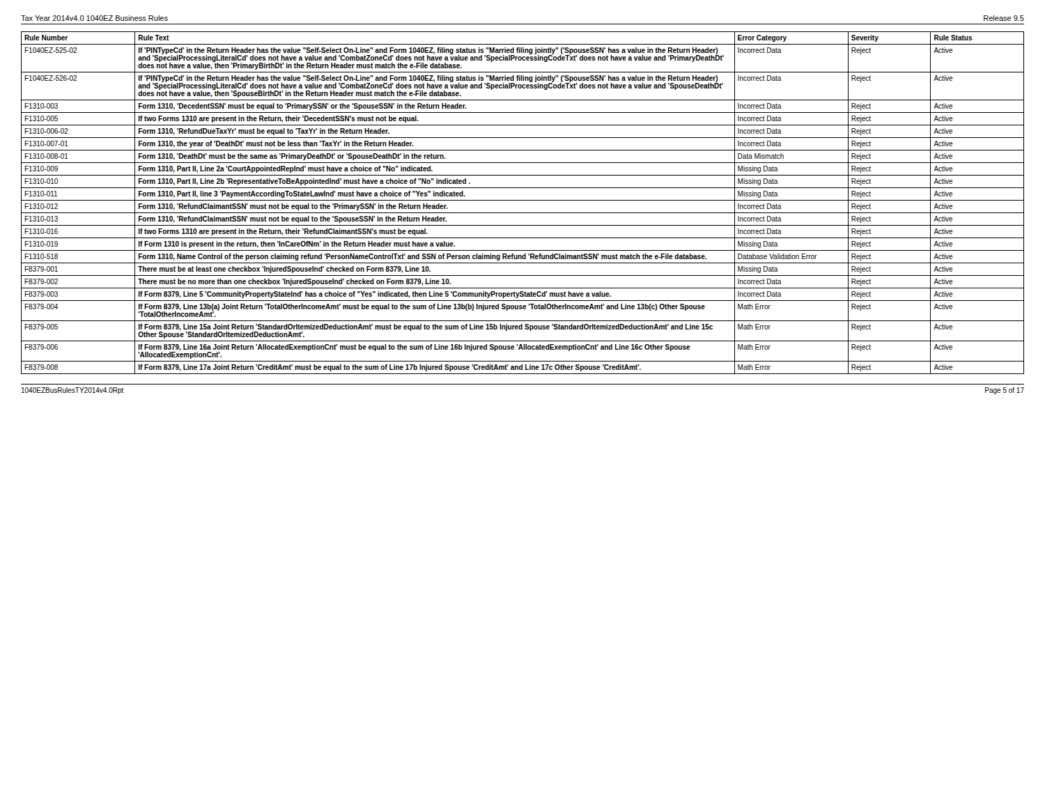Tax Year 2014v4.0 1040EZ Business Rules
Release 9.5
| Rule Number | Rule Text | Error Category | Severity | Rule Status |
| --- | --- | --- | --- | --- |
| F1040EZ-525-02 | If 'PINTypeCd' in the Return Header has the value "Self-Select On-Line" and Form 1040EZ, filing status is "Married filing jointly" ('SpouseSSN' has a value in the Return Header) and 'SpecialProcessingLiteralCd' does not have a value and 'CombatZoneCd' does not have a value and 'SpecialProcessingCodeTxt' does not have a value and 'PrimaryDeathDt' does not have a value, then 'PrimaryBirthDt' in the Return Header must match the e-File database. | Incorrect Data | Reject | Active |
| F1040EZ-526-02 | If 'PINTypeCd' in the Return Header has the value "Self-Select On-Line" and Form 1040EZ, filing status is "Married filing jointly" ('SpouseSSN' has a value in the Return Header) and 'SpecialProcessingLiteralCd' does not have a value and 'CombatZoneCd' does not have a value and 'SpecialProcessingCodeTxt' does not have a value and 'SpouseDeathDt' does not have a value, then 'SpouseBirthDt' in the Return Header must match the e-File database. | Incorrect Data | Reject | Active |
| F1310-003 | Form 1310, 'DecedentSSN' must be equal to 'PrimarySSN' or the 'SpouseSSN' in the Return Header. | Incorrect Data | Reject | Active |
| F1310-005 | If two Forms 1310 are present in the Return, their 'DecedentSSN's must not be equal. | Incorrect Data | Reject | Active |
| F1310-006-02 | Form 1310, 'RefundDueTaxYr' must be equal to 'TaxYr' in the Return Header. | Incorrect Data | Reject | Active |
| F1310-007-01 | Form 1310, the year of 'DeathDt' must not be less than 'TaxYr' in the Return Header. | Incorrect Data | Reject | Active |
| F1310-008-01 | Form 1310, 'DeathDt' must be the same as 'PrimaryDeathDt' or 'SpouseDeathDt' in the return. | Data Mismatch | Reject | Active |
| F1310-009 | Form 1310, Part II, Line 2a 'CourtAppointedRepInd' must have a choice of "No" indicated. | Missing Data | Reject | Active |
| F1310-010 | Form 1310, Part II, Line 2b 'RepresentativeToBeAppointedInd' must have a choice of "No" indicated . | Missing Data | Reject | Active |
| F1310-011 | Form 1310, Part II, line 3 'PaymentAccordingToStateLawInd' must have a choice of "Yes" indicated. | Missing Data | Reject | Active |
| F1310-012 | Form 1310, 'RefundClaimantSSN' must not be equal to the 'PrimarySSN' in the Return Header. | Incorrect Data | Reject | Active |
| F1310-013 | Form 1310, 'RefundClaimantSSN' must not be equal to the 'SpouseSSN' in the Return Header. | Incorrect Data | Reject | Active |
| F1310-016 | If two Forms 1310 are present in the Return, their 'RefundClaimantSSN's must be equal. | Incorrect Data | Reject | Active |
| F1310-019 | If Form 1310 is present in the return, then 'InCareOfNm' in the Return Header must have a value. | Missing Data | Reject | Active |
| F1310-518 | Form 1310, Name Control of the person claiming refund 'PersonNameControlTxt' and SSN of Person claiming Refund 'RefundClaimantSSN' must match the e-File database. | Database Validation Error | Reject | Active |
| F8379-001 | There must be at least one checkbox 'InjuredSpouseInd' checked on Form 8379, Line 10. | Missing Data | Reject | Active |
| F8379-002 | There must be no more than one checkbox 'InjuredSpouseInd' checked on Form 8379, Line 10. | Incorrect Data | Reject | Active |
| F8379-003 | If Form 8379, Line 5 'CommunityPropertyStateInd' has a choice of "Yes" indicated, then Line 5 'CommunityPropertyStateCd' must have a value. | Incorrect Data | Reject | Active |
| F8379-004 | If Form 8379, Line 13b(a) Joint Return 'TotalOtherIncomeAmt' must be equal to the sum of Line 13b(b) Injured Spouse 'TotalOtherIncomeAmt' and Line 13b(c) Other Spouse 'TotalOtherIncomeAmt'. | Math Error | Reject | Active |
| F8379-005 | If Form 8379, Line 15a Joint Return 'StandardOrItemizedDeductionAmt' must be equal to the sum of Line 15b Injured Spouse 'StandardOrItemizedDeductionAmt' and Line 15c Other Spouse 'StandardOrItemizedDeductionAmt'. | Math Error | Reject | Active |
| F8379-006 | If Form 8379, Line 16a Joint Return 'AllocatedExemptionCnt' must be equal to the sum of Line 16b Injured Spouse 'AllocatedExemptionCnt' and Line 16c Other Spouse 'AllocatedExemptionCnt'. | Math Error | Reject | Active |
| F8379-008 | If Form 8379, Line 17a Joint Return 'CreditAmt' must be equal to the sum of Line 17b Injured Spouse 'CreditAmt' and Line 17c Other Spouse 'CreditAmt'. | Math Error | Reject | Active |
1040EZBusRulesTY2014v4.0Rpt
Page 5 of 17